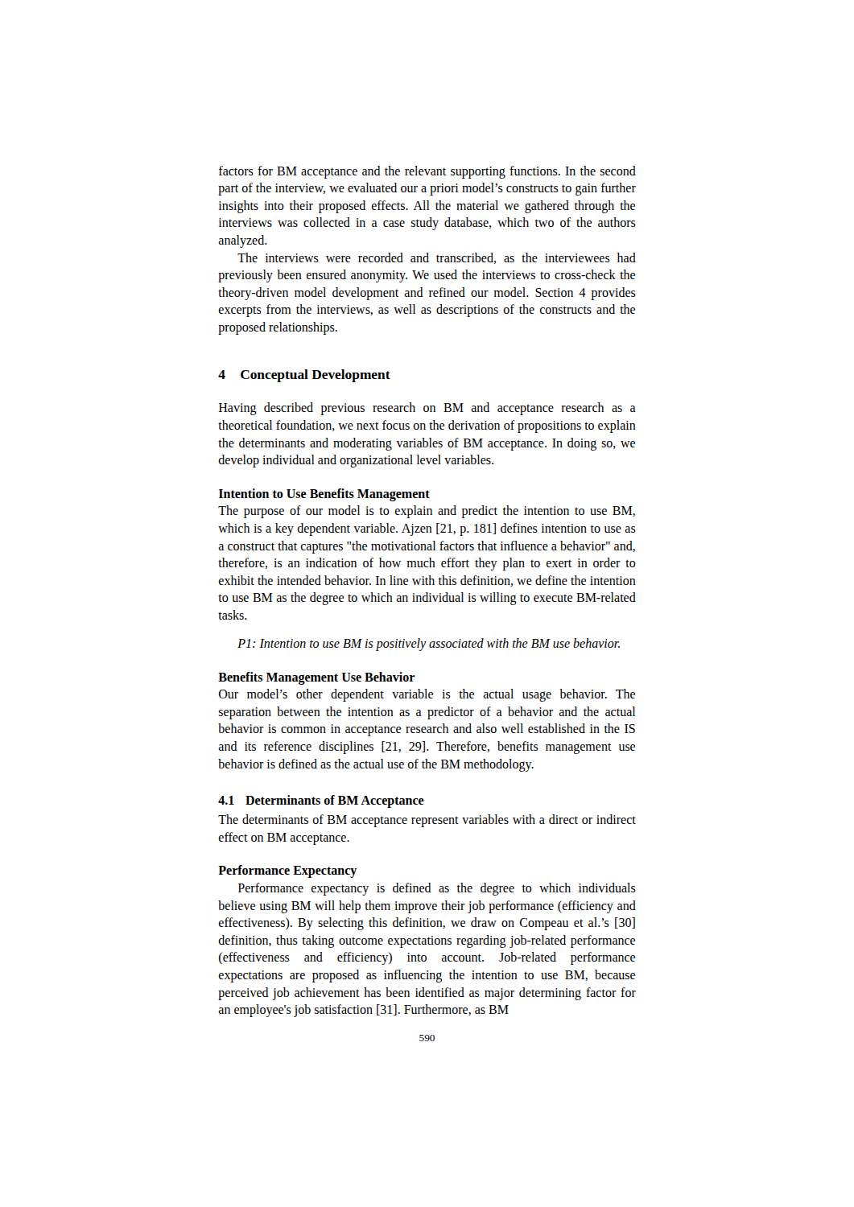factors for BM acceptance and the relevant supporting functions. In the second part of the interview, we evaluated our a priori model’s constructs to gain further insights into their proposed effects. All the material we gathered through the interviews was collected in a case study database, which two of the authors analyzed.
The interviews were recorded and transcribed, as the interviewees had previously been ensured anonymity. We used the interviews to cross-check the theory-driven model development and refined our model. Section 4 provides excerpts from the interviews, as well as descriptions of the constructs and the proposed relationships.
4 Conceptual Development
Having described previous research on BM and acceptance research as a theoretical foundation, we next focus on the derivation of propositions to explain the determinants and moderating variables of BM acceptance. In doing so, we develop individual and organizational level variables.
Intention to Use Benefits Management
The purpose of our model is to explain and predict the intention to use BM, which is a key dependent variable. Ajzen [21, p. 181] defines intention to use as a construct that captures "the motivational factors that influence a behavior" and, therefore, is an indication of how much effort they plan to exert in order to exhibit the intended behavior. In line with this definition, we define the intention to use BM as the degree to which an individual is willing to execute BM-related tasks.
P1: Intention to use BM is positively associated with the BM use behavior.
Benefits Management Use Behavior
Our model’s other dependent variable is the actual usage behavior. The separation between the intention as a predictor of a behavior and the actual behavior is common in acceptance research and also well established in the IS and its reference disciplines [21, 29]. Therefore, benefits management use behavior is defined as the actual use of the BM methodology.
4.1 Determinants of BM Acceptance
The determinants of BM acceptance represent variables with a direct or indirect effect on BM acceptance.
Performance Expectancy
Performance expectancy is defined as the degree to which individuals believe using BM will help them improve their job performance (efficiency and effectiveness). By selecting this definition, we draw on Compeau et al.’s [30] definition, thus taking outcome expectations regarding job-related performance (effectiveness and efficiency) into account. Job-related performance expectations are proposed as influencing the intention to use BM, because perceived job achievement has been identified as major determining factor for an employee's job satisfaction [31]. Furthermore, as BM
590